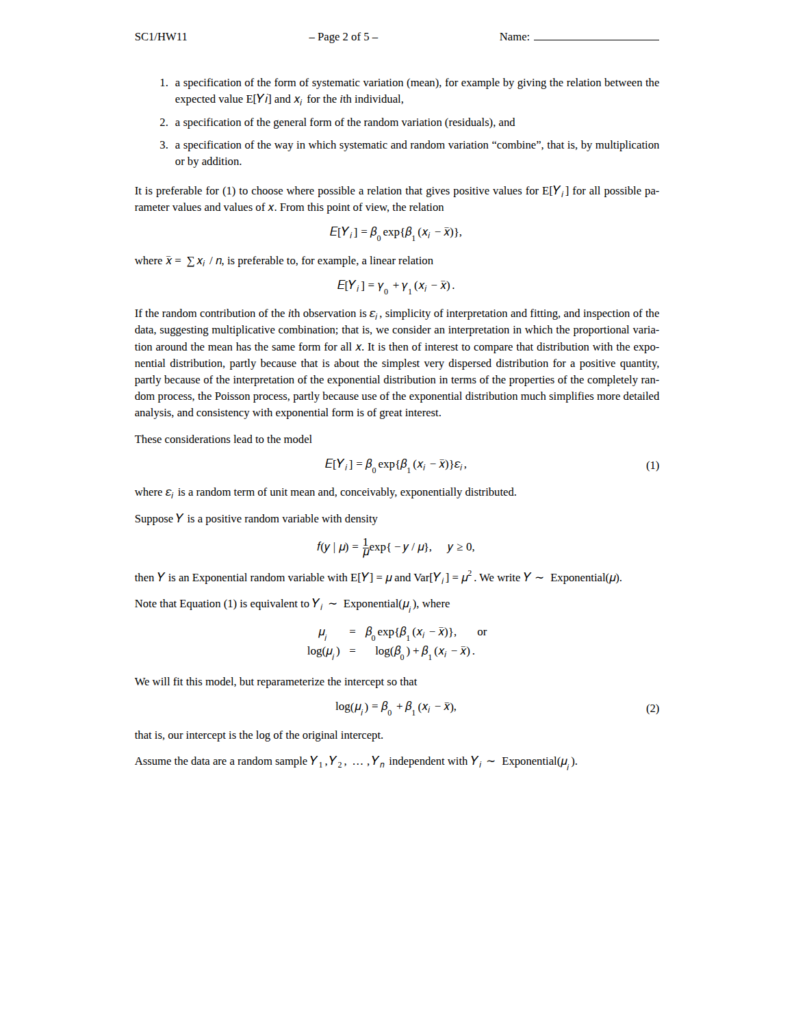SC1/HW11
– Page 2 of 5 –
Name:
a specification of the form of systematic variation (mean), for example by giving the relation between the expected value E[Yi] and xi for the ith individual,
a specification of the general form of the random variation (residuals), and
a specification of the way in which systematic and random variation “combine”, that is, by multiplication or by addition.
It is preferable for (1) to choose where possible a relation that gives positive values for E[Yi] for all possible parameter values and values of x. From this point of view, the relation
E[Yi] = β0 exp { β1 (xi−x¯) } ,
where x¯=∑xi/n, is preferable to, for example, a linear relation
E[Yi] = γ0 + γ1 (xi−x¯) .
If the random contribution of the ith observation is εi, simplicity of interpretation and fitting, and inspection of the data, suggesting multiplicative combination; that is, we consider an interpretation in which the proportional variation around the mean has the same form for all x. It is then of interest to compare that distribution with the exponential distribution, partly because that is about the simplest very dispersed distribution for a positive quantity, partly because of the interpretation of the exponential distribution in terms of the properties of the completely random process, the Poisson process, partly because use of the exponential distribution much simplifies more detailed analysis, and consistency with exponential form is of great interest.
These considerations lead to the model
E[Yi] = β0 exp { β1 (xi−x¯) } εi , (1)
where εi is a random term of unit mean and, conceivably, exponentially distributed.
Suppose Y is a positive random variable with density
f(y|μ) = 1μ exp {−y/μ} , y≥0 ,
then Y is an Exponential random variable with E[Y] = μ and Var[Yi] = μ2. We write Y∼ Exponential(μ).
Note that Equation (1) is equivalent to Yi∼ Exponential(μi), where
μi = β0 exp { β1 (xi−x¯) } , or log(μi) = log(β0) + β1 (xi−x¯) .
We will fit this model, but reparameterize the intercept so that
log(μi) = β0 + β1 (xi−x¯) , (2)
that is, our intercept is the log of the original intercept.
Assume the data are a random sample Y1,Y2,…,Yn independent with Yi∼ Exponential(μi).